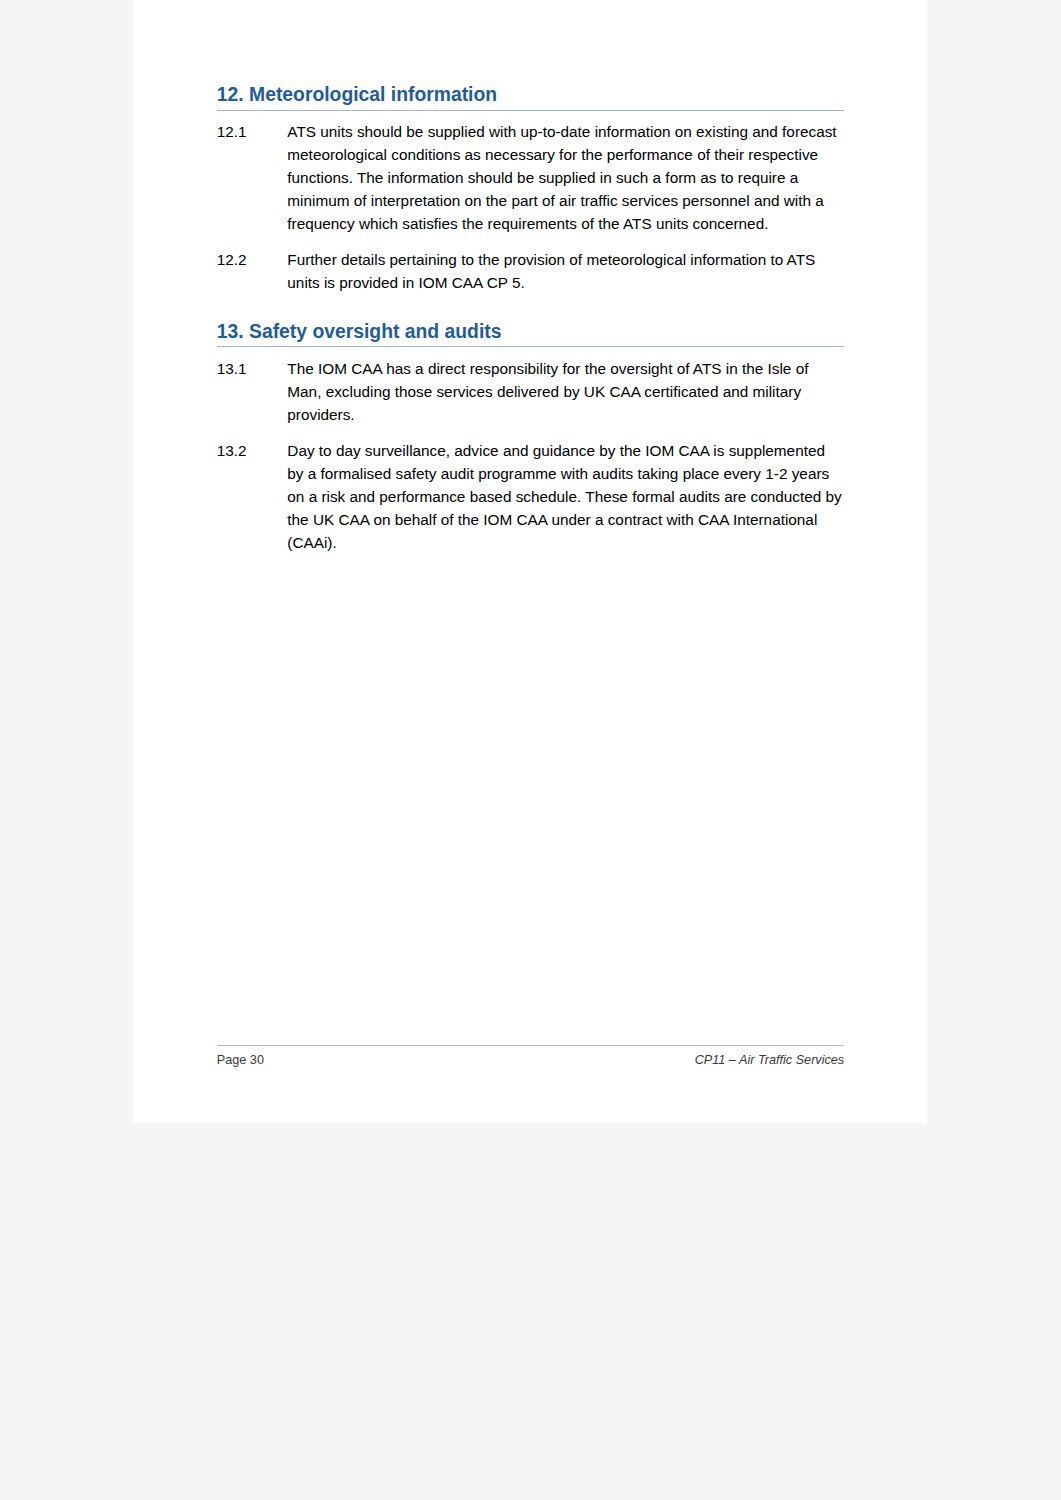12. Meteorological information
12.1
ATS units should be supplied with up-to-date information on existing and forecast meteorological conditions as necessary for the performance of their respective functions. The information should be supplied in such a form as to require a minimum of interpretation on the part of air traffic services personnel and with a frequency which satisfies the requirements of the ATS units concerned.
12.2
Further details pertaining to the provision of meteorological information to ATS units is provided in IOM CAA CP 5.
13. Safety oversight and audits
13.1
The IOM CAA has a direct responsibility for the oversight of ATS in the Isle of Man, excluding those services delivered by UK CAA certificated and military providers.
13.2
Day to day surveillance, advice and guidance by the IOM CAA is supplemented by a formalised safety audit programme with audits taking place every 1-2 years on a risk and performance based schedule. These formal audits are conducted by the UK CAA on behalf of the IOM CAA under a contract with CAA International (CAAi).
Page 30
CP11 – Air Traffic Services